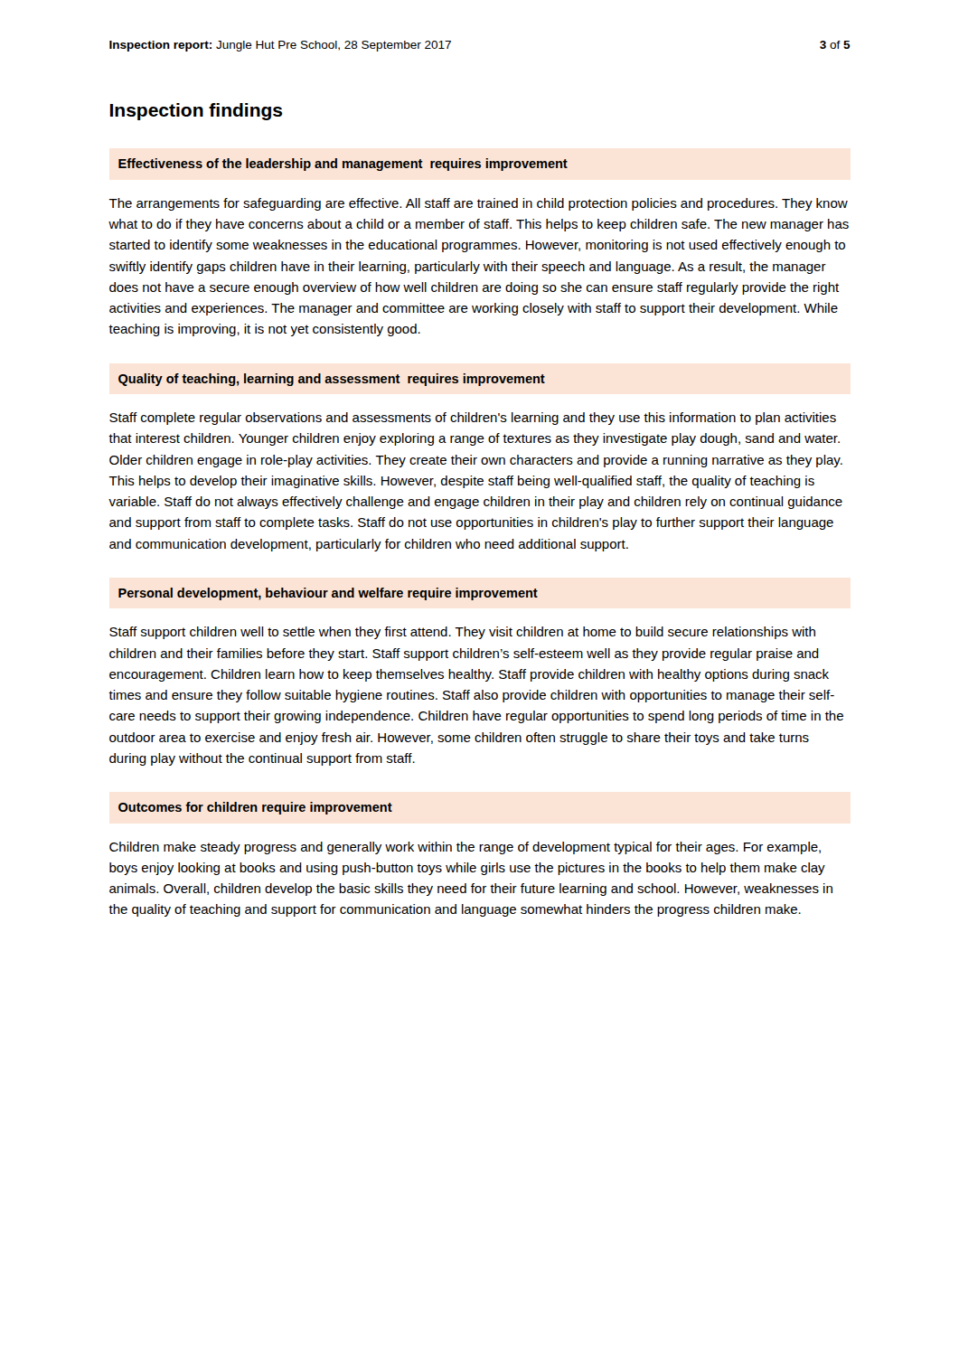Inspection report: Jungle Hut Pre School, 28 September 2017
3 of 5
Inspection findings
Effectiveness of the leadership and management requires improvement
The arrangements for safeguarding are effective. All staff are trained in child protection policies and procedures. They know what to do if they have concerns about a child or a member of staff. This helps to keep children safe. The new manager has started to identify some weaknesses in the educational programmes. However, monitoring is not used effectively enough to swiftly identify gaps children have in their learning, particularly with their speech and language. As a result, the manager does not have a secure enough overview of how well children are doing so she can ensure staff regularly provide the right activities and experiences. The manager and committee are working closely with staff to support their development. While teaching is improving, it is not yet consistently good.
Quality of teaching, learning and assessment requires improvement
Staff complete regular observations and assessments of children's learning and they use this information to plan activities that interest children. Younger children enjoy exploring a range of textures as they investigate play dough, sand and water. Older children engage in role-play activities. They create their own characters and provide a running narrative as they play. This helps to develop their imaginative skills. However, despite staff being well-qualified staff, the quality of teaching is variable. Staff do not always effectively challenge and engage children in their play and children rely on continual guidance and support from staff to complete tasks. Staff do not use opportunities in children's play to further support their language and communication development, particularly for children who need additional support.
Personal development, behaviour and welfare require improvement
Staff support children well to settle when they first attend. They visit children at home to build secure relationships with children and their families before they start. Staff support children’s self-esteem well as they provide regular praise and encouragement. Children learn how to keep themselves healthy. Staff provide children with healthy options during snack times and ensure they follow suitable hygiene routines. Staff also provide children with opportunities to manage their self-care needs to support their growing independence. Children have regular opportunities to spend long periods of time in the outdoor area to exercise and enjoy fresh air. However, some children often struggle to share their toys and take turns during play without the continual support from staff.
Outcomes for children require improvement
Children make steady progress and generally work within the range of development typical for their ages. For example, boys enjoy looking at books and using push-button toys while girls use the pictures in the books to help them make clay animals. Overall, children develop the basic skills they need for their future learning and school. However, weaknesses in the quality of teaching and support for communication and language somewhat hinders the progress children make.